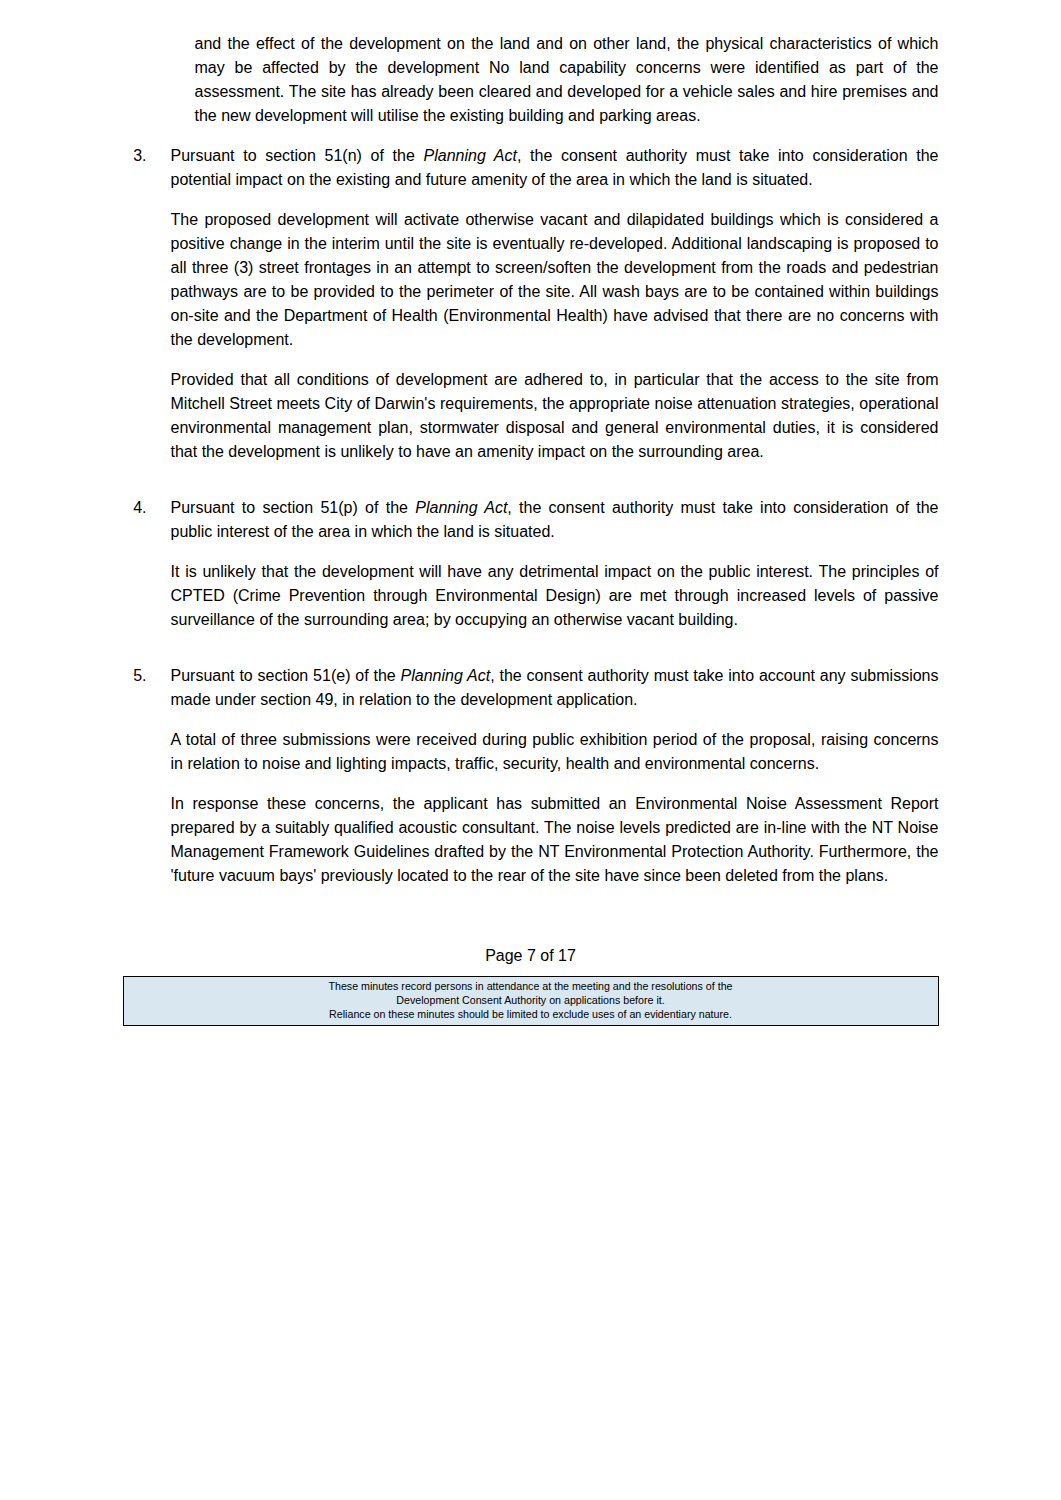and the effect of the development on the land and on other land, the physical characteristics of which may be affected by the development No land capability concerns were identified as part of the assessment. The site has already been cleared and developed for a vehicle sales and hire premises and the new development will utilise the existing building and parking areas.
3.
Pursuant to section 51(n) of the Planning Act, the consent authority must take into consideration the potential impact on the existing and future amenity of the area in which the land is situated.
The proposed development will activate otherwise vacant and dilapidated buildings which is considered a positive change in the interim until the site is eventually re-developed. Additional landscaping is proposed to all three (3) street frontages in an attempt to screen/soften the development from the roads and pedestrian pathways are to be provided to the perimeter of the site. All wash bays are to be contained within buildings on-site and the Department of Health (Environmental Health) have advised that there are no concerns with the development.
Provided that all conditions of development are adhered to, in particular that the access to the site from Mitchell Street meets City of Darwin's requirements, the appropriate noise attenuation strategies, operational environmental management plan, stormwater disposal and general environmental duties, it is considered that the development is unlikely to have an amenity impact on the surrounding area.
4.
Pursuant to section 51(p) of the Planning Act, the consent authority must take into consideration of the public interest of the area in which the land is situated.
It is unlikely that the development will have any detrimental impact on the public interest. The principles of CPTED (Crime Prevention through Environmental Design) are met through increased levels of passive surveillance of the surrounding area; by occupying an otherwise vacant building.
5.
Pursuant to section 51(e) of the Planning Act, the consent authority must take into account any submissions made under section 49, in relation to the development application.
A total of three submissions were received during public exhibition period of the proposal, raising concerns in relation to noise and lighting impacts, traffic, security, health and environmental concerns.
In response these concerns, the applicant has submitted an Environmental Noise Assessment Report prepared by a suitably qualified acoustic consultant. The noise levels predicted are in-line with the NT Noise Management Framework Guidelines drafted by the NT Environmental Protection Authority. Furthermore, the 'future vacuum bays' previously located to the rear of the site have since been deleted from the plans.
Page 7 of 17
These minutes record persons in attendance at the meeting and the resolutions of the
Development Consent Authority on applications before it.
Reliance on these minutes should be limited to exclude uses of an evidentiary nature.